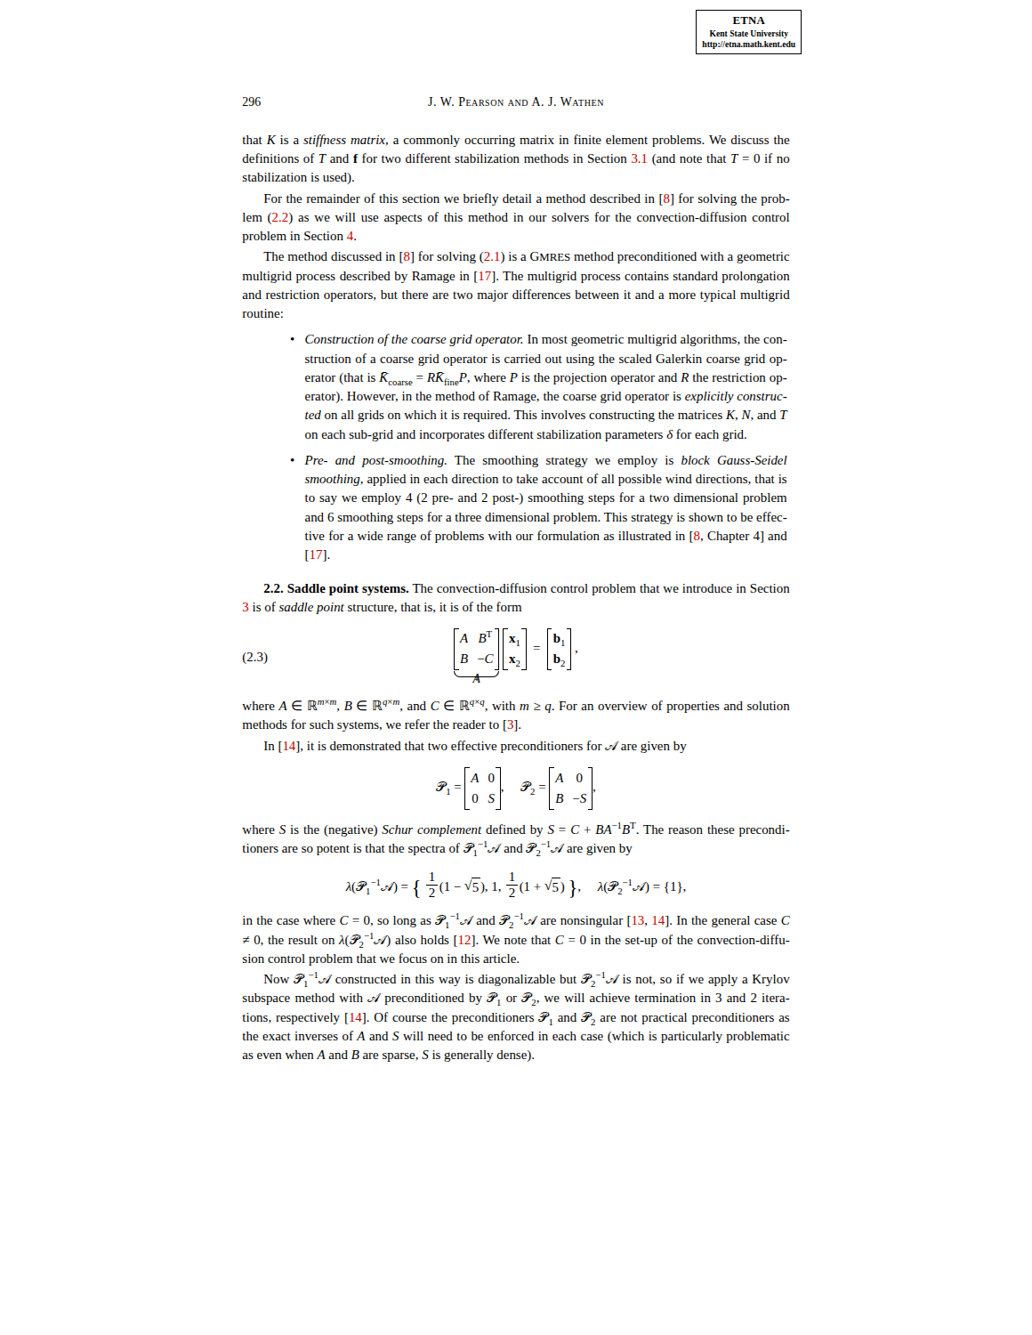ETNA
Kent State University
http://etna.math.kent.edu
296
J. W. Pearson and A. J. Wathen
that K is a stiffness matrix, a commonly occurring matrix in finite element problems. We discuss the definitions of T and f for two different stabilization methods in Section 3.1 (and note that T = 0 if no stabilization is used).
For the remainder of this section we briefly detail a method described in [8] for solving the problem (2.2) as we will use aspects of this method in our solvers for the convection-diffusion control problem in Section 4.
The method discussed in [8] for solving (2.1) is a GMRES method preconditioned with a geometric multigrid process described by Ramage in [17]. The multigrid process contains standard prolongation and restriction operators, but there are two major differences between it and a more typical multigrid routine:
Construction of the coarse grid operator. In most geometric multigrid algorithms, the construction of a coarse grid operator is carried out using the scaled Galerkin coarse grid operator (that is K̄coarse = RK̄fineP, where P is the projection operator and R the restriction operator). However, in the method of Ramage, the coarse grid operator is explicitly constructed on all grids on which it is required. This involves constructing the matrices K, N, and T on each sub-grid and incorporates different stabilization parameters δ for each grid.
Pre- and post-smoothing. The smoothing strategy we employ is block Gauss-Seidel smoothing, applied in each direction to take account of all possible wind directions, that is to say we employ 4 (2 pre- and 2 post-) smoothing steps for a two dimensional problem and 6 smoothing steps for a three dimensional problem. This strategy is shown to be effective for a wide range of problems with our formulation as illustrated in [8, Chapter 4] and [17].
2.2. Saddle point systems. The convection-diffusion control problem that we introduce in Section 3 is of saddle point structure, that is, it is of the form
(2.3)
ABT B−C A x1 x2 = b1 b2 ,
where A ∈ ℝm×m, B ∈ ℝq×m, and C ∈ ℝq×q, with m ≥ q. For an overview of properties and solution methods for such systems, we refer the reader to [3].
In [14], it is demonstrated that two effective preconditioners for 𝒜 are given by
𝒫1 = A 0 0 S , 𝒫2 = A 0 B−S ,
where S is the (negative) Schur complement defined by S = C + BA−1BT. The reason these preconditioners are so potent is that the spectra of 𝒫1−1𝒜 and 𝒫2−1𝒜 are given by
λ(𝒫1−1𝒜) = { 12(1 − 5), 1, 12(1 + 5) }, λ(𝒫2−1𝒜) = {1},
in the case where C = 0, so long as 𝒫1−1𝒜 and 𝒫2−1𝒜 are nonsingular [13, 14]. In the general case C ≠ 0, the result on λ(𝒫2−1𝒜) also holds [12]. We note that C = 0 in the set-up of the convection-diffusion control problem that we focus on in this article.
Now 𝒫1−1𝒜 constructed in this way is diagonalizable but 𝒫2−1𝒜 is not, so if we apply a Krylov subspace method with 𝒜 preconditioned by 𝒫1 or 𝒫2, we will achieve termination in 3 and 2 iterations, respectively [14]. Of course the preconditioners 𝒫1 and 𝒫2 are not practical preconditioners as the exact inverses of A and S will need to be enforced in each case (which is particularly problematic as even when A and B are sparse, S is generally dense).